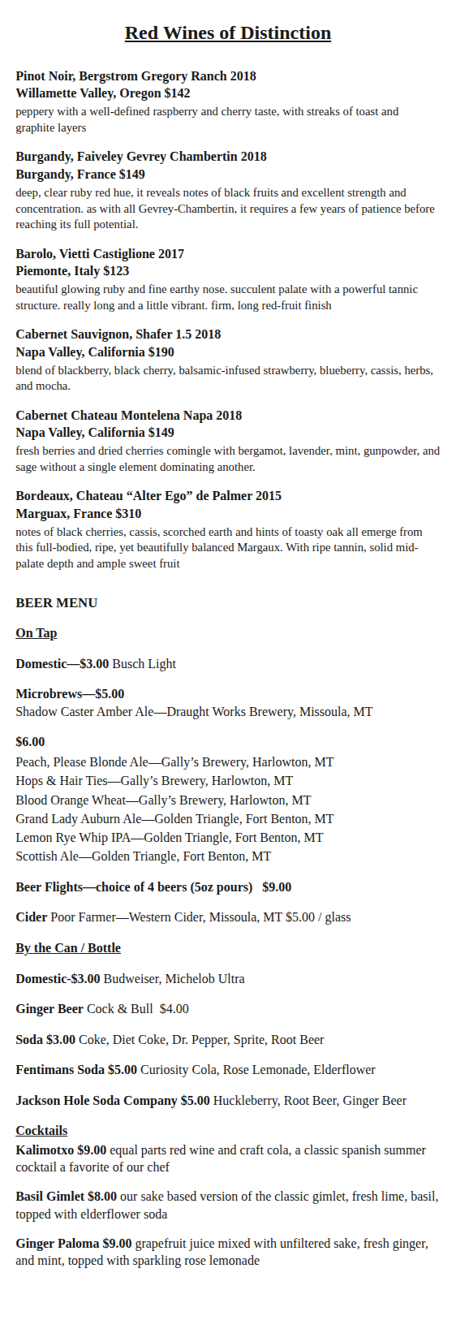Red Wines of Distinction
Pinot Noir, Bergstrom Gregory Ranch 2018
Willamette Valley, Oregon $142
peppery with a well-defined raspberry and cherry taste, with streaks of toast and graphite layers
Burgandy, Faiveley Gevrey Chambertin 2018
Burgandy, France $149
deep, clear ruby red hue, it reveals notes of black fruits and excellent strength and concentration. as with all Gevrey-Chambertin, it requires a few years of patience before reaching its full potential.
Barolo, Vietti Castiglione 2017
Piemonte, Italy $123
beautiful glowing ruby and fine earthy nose. succulent palate with a powerful tannic structure. really long and a little vibrant. firm, long red-fruit finish
Cabernet Sauvignon, Shafer 1.5 2018
Napa Valley, California $190
blend of blackberry, black cherry, balsamic-infused strawberry, blueberry, cassis, herbs, and mocha.
Cabernet Chateau Montelena Napa 2018
Napa Valley, California $149
fresh berries and dried cherries comingle with bergamot, lavender, mint, gunpowder, and sage without a single element dominating another.
Bordeaux, Chateau “Alter Ego” de Palmer 2015
Marguax, France $310
notes of black cherries, cassis, scorched earth and hints of toasty oak all emerge from this full-bodied, ripe, yet beautifully balanced Margaux. With ripe tannin, solid mid-palate depth and ample sweet fruit
BEER MENU
On Tap
Domestic—$3.00 Busch Light
Microbrews—$5.00
Shadow Caster Amber Ale—Draught Works Brewery, Missoula, MT
$6.00
Peach, Please Blonde Ale—Gally’s Brewery, Harlowton, MT
Hops & Hair Ties—Gally’s Brewery, Harlowton, MT
Blood Orange Wheat—Gally’s Brewery, Harlowton, MT
Grand Lady Auburn Ale—Golden Triangle, Fort Benton, MT
Lemon Rye Whip IPA—Golden Triangle, Fort Benton, MT
Scottish Ale—Golden Triangle, Fort Benton, MT
Beer Flights—choice of 4 beers (5oz pours) $9.00
Cider Poor Farmer—Western Cider, Missoula, MT $5.00 / glass
By the Can / Bottle
Domestic-$3.00 Budweiser, Michelob Ultra
Ginger Beer Cock & Bull $4.00
Soda $3.00 Coke, Diet Coke, Dr. Pepper, Sprite, Root Beer
Fentimans Soda $5.00 Curiosity Cola, Rose Lemonade, Elderflower
Jackson Hole Soda Company $5.00 Huckleberry, Root Beer, Ginger Beer
Cocktails
Kalimotxo $9.00 equal parts red wine and craft cola, a classic spanish summer cocktail a favorite of our chef
Basil Gimlet $8.00 our sake based version of the classic gimlet, fresh lime, basil, topped with elderflower soda
Ginger Paloma $9.00 grapefruit juice mixed with unfiltered sake, fresh ginger, and mint, topped with sparkling rose lemonade